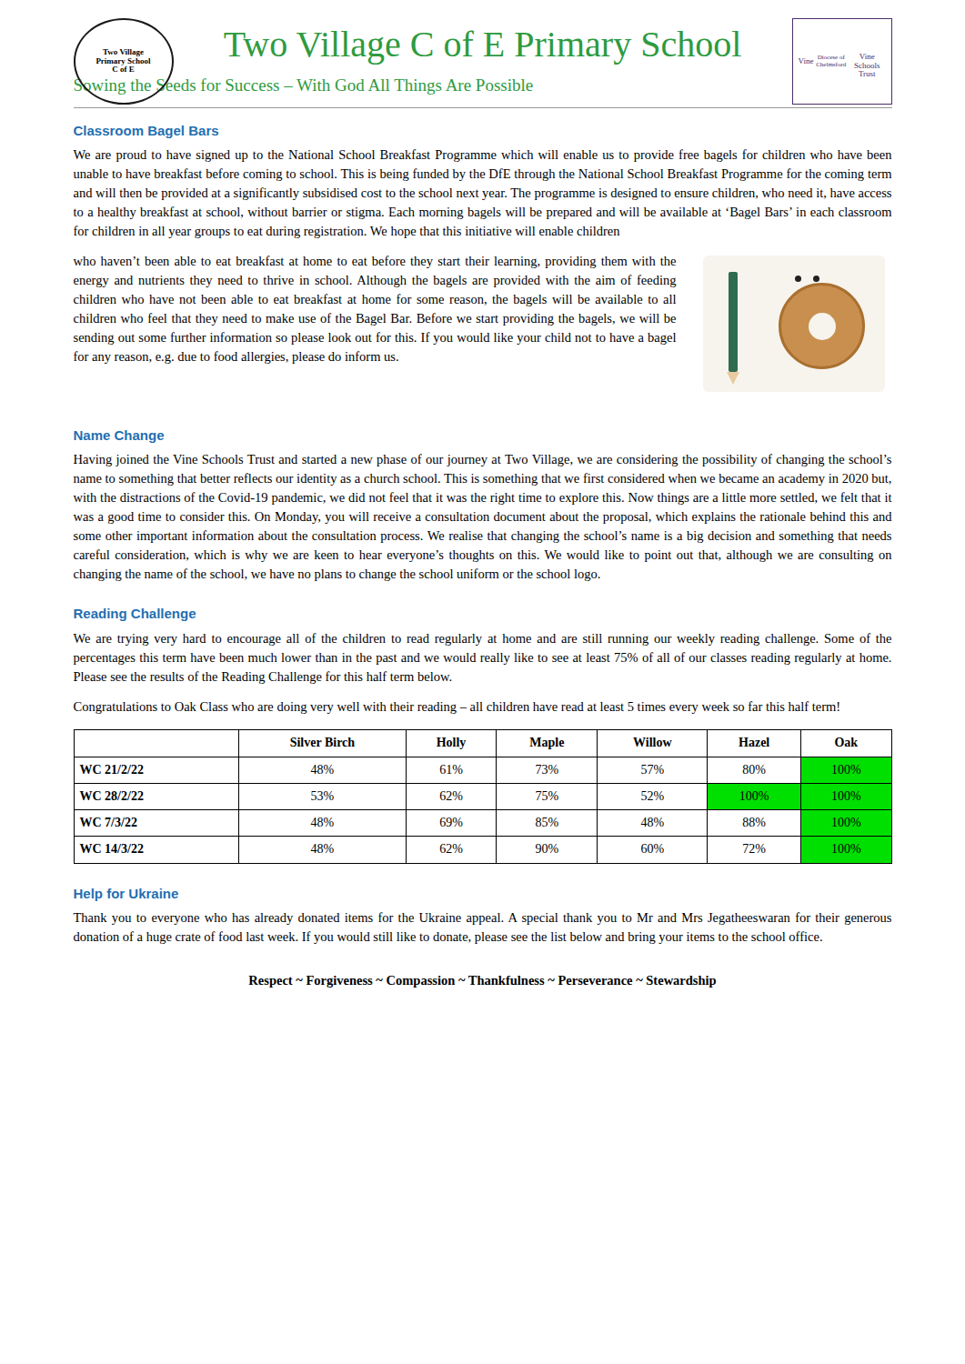Two Village
Primary School
C of E
Vine
Diocese of Chelmsford
Vine Schools Trust
Two Village C of E Primary School
Sowing the Seeds for Success – With God All Things Are Possible
Classroom Bagel Bars
We are proud to have signed up to the National School Breakfast Programme which will enable us to provide free bagels for children who have been unable to have breakfast before coming to school. This is being funded by the DfE through the National School Breakfast Programme for the coming term and will then be provided at a significantly subsidised cost to the school next year. The programme is designed to ensure children, who need it, have access to a healthy breakfast at school, without barrier or stigma. Each morning bagels will be prepared and will be available at ‘Bagel Bars’ in each classroom for children in all year groups to eat during registration. We hope that this initiative will enable children
who haven’t been able to eat breakfast at home to eat before they start their learning, providing them with the energy and nutrients they need to thrive in school. Although the bagels are provided with the aim of feeding children who have not been able to eat breakfast at home for some reason, the bagels will be available to all children who feel that they need to make use of the Bagel Bar. Before we start providing the bagels, we will be sending out some further information so please look out for this. If you would like your child not to have a bagel for any reason, e.g. due to food allergies, please do inform us.
Name Change
Having joined the Vine Schools Trust and started a new phase of our journey at Two Village, we are considering the possibility of changing the school’s name to something that better reflects our identity as a church school. This is something that we first considered when we became an academy in 2020 but, with the distractions of the Covid-19 pandemic, we did not feel that it was the right time to explore this. Now things are a little more settled, we felt that it was a good time to consider this. On Monday, you will receive a consultation document about the proposal, which explains the rationale behind this and some other important information about the consultation process. We realise that changing the school’s name is a big decision and something that needs careful consideration, which is why we are keen to hear everyone’s thoughts on this. We would like to point out that, although we are consulting on changing the name of the school, we have no plans to change the school uniform or the school logo.
Reading Challenge
We are trying very hard to encourage all of the children to read regularly at home and are still running our weekly reading challenge. Some of the percentages this term have been much lower than in the past and we would really like to see at least 75% of all of our classes reading regularly at home. Please see the results of the Reading Challenge for this half term below.
Congratulations to Oak Class who are doing very well with their reading – all children have read at least 5 times every week so far this half term!
| | Silver Birch | Holly | Maple | Willow | Hazel | Oak |
| --- | --- | --- | --- | --- | --- | --- |
| WC 21/2/22 | 48% | 61% | 73% | 57% | 80% | 100% |
| WC 28/2/22 | 53% | 62% | 75% | 52% | 100% | 100% |
| WC 7/3/22 | 48% | 69% | 85% | 48% | 88% | 100% |
| WC 14/3/22 | 48% | 62% | 90% | 60% | 72% | 100% |
Help for Ukraine
Thank you to everyone who has already donated items for the Ukraine appeal. A special thank you to Mr and Mrs Jegatheeswaran for their generous donation of a huge crate of food last week. If you would still like to donate, please see the list below and bring your items to the school office.
Respect ~ Forgiveness ~ Compassion ~ Thankfulness ~ Perseverance ~ Stewardship